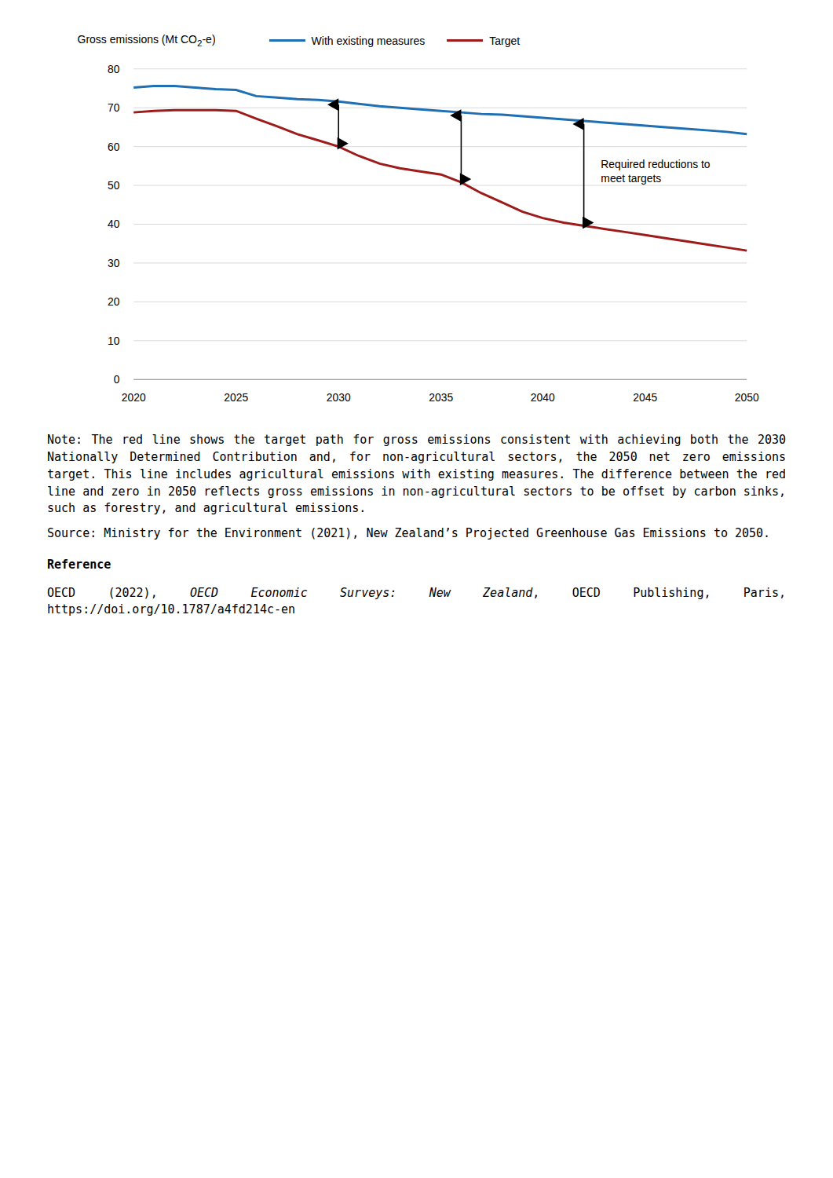Gross emissions (Mt CO2-e) With existing measures Target
80 70 60 50 40 30 20 10 0 2020 2025 2030 2035 2040 2045 2050 Required reductions to meet targets
Note: The red line shows the target path for gross emissions consistent with achieving both the 2030 Nationally Determined Contribution and, for non-agricultural sectors, the 2050 net zero emissions target. This line includes agricultural emissions with existing measures. The difference between the red line and zero in 2050 reflects gross emissions in non-agricultural sectors to be offset by carbon sinks, such as forestry, and agricultural emissions.
Source: Ministry for the Environment (2021), New Zealand’s Projected Greenhouse Gas Emissions to 2050.
Reference
OECD (2022), OECD Economic Surveys: New Zealand, OECD Publishing, Paris, https://doi.org/10.1787/a4fd214c-en